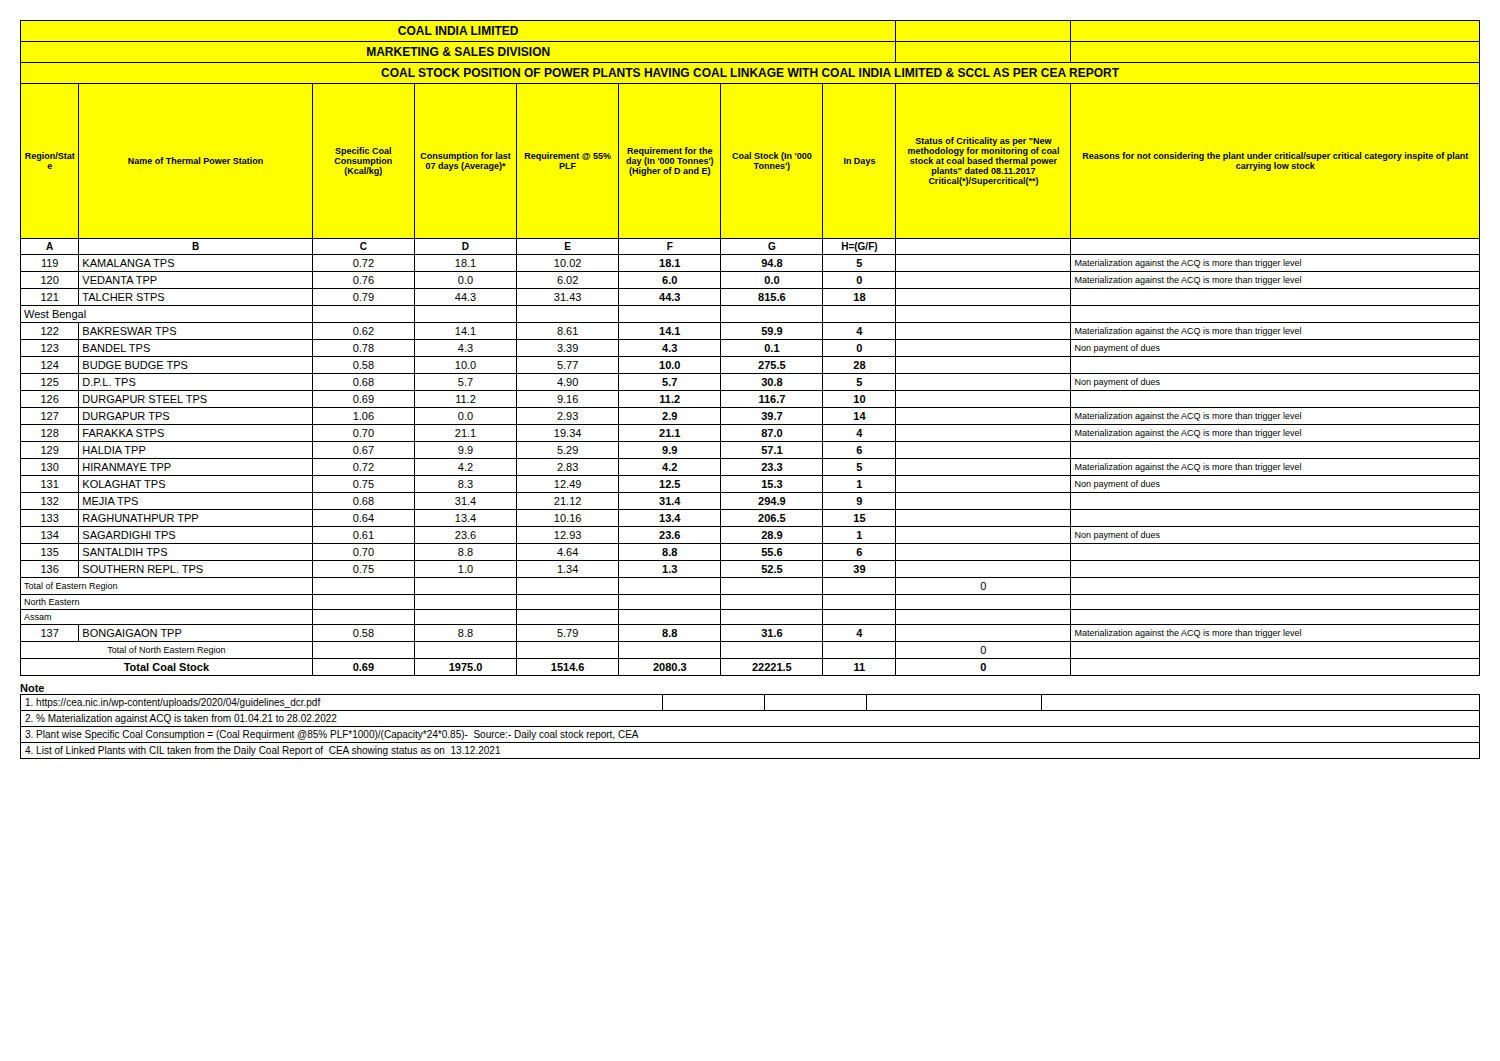| COAL INDIA LIMITED | | |
| MARKETING & SALES DIVISION | | |
| COAL STOCK POSITION OF POWER PLANTS HAVING COAL LINKAGE WITH COAL INDIA LIMITED & SCCL AS PER CEA REPORT |
| Region/State | Name of Thermal Power Station | Specific Coal Consumption (Kcal/kg) | Consumption for last 07 days (Average)* | Requirement @ 55% PLF | Requirement for the day (In '000 Tonnes') (Higher of D and E) | Coal Stock (In '000 Tonnes') | In Days | Status of Criticality as per "New methodology for monitoring of coal stock at coal based thermal power plants" dated 08.11.2017 Critical(*)/Supercritical(**) | Reasons for not considering the plant under critical/super critical category inspite of plant carrying low stock |
| A | B | C | D | E | F | G | H=(G/F) | | |
| 119 | KAMALANGA TPS | 0.72 | 18.1 | 10.02 | 18.1 | 94.8 | 5 | | Materialization against the ACQ is more than trigger level |
| 120 | VEDANTA TPP | 0.76 | 0.0 | 6.02 | 6.0 | 0.0 | 0 | | Materialization against the ACQ is more than trigger level |
| 121 | TALCHER STPS | 0.79 | 44.3 | 31.43 | 44.3 | 815.6 | 18 | | |
| West Bengal | | | | | | | | |
| 122 | BAKRESWAR TPS | 0.62 | 14.1 | 8.61 | 14.1 | 59.9 | 4 | | Materialization against the ACQ is more than trigger level |
| 123 | BANDEL TPS | 0.78 | 4.3 | 3.39 | 4.3 | 0.1 | 0 | | Non payment of dues |
| 124 | BUDGE BUDGE TPS | 0.58 | 10.0 | 5.77 | 10.0 | 275.5 | 28 | | |
| 125 | D.P.L. TPS | 0.68 | 5.7 | 4.90 | 5.7 | 30.8 | 5 | | Non payment of dues |
| 126 | DURGAPUR STEEL TPS | 0.69 | 11.2 | 9.16 | 11.2 | 116.7 | 10 | | |
| 127 | DURGAPUR TPS | 1.06 | 0.0 | 2.93 | 2.9 | 39.7 | 14 | | Materialization against the ACQ is more than trigger level |
| 128 | FARAKKA STPS | 0.70 | 21.1 | 19.34 | 21.1 | 87.0 | 4 | | Materialization against the ACQ is more than trigger level |
| 129 | HALDIA TPP | 0.67 | 9.9 | 5.29 | 9.9 | 57.1 | 6 | | |
| 130 | HIRANMAYE TPP | 0.72 | 4.2 | 2.83 | 4.2 | 23.3 | 5 | | Materialization against the ACQ is more than trigger level |
| 131 | KOLAGHAT TPS | 0.75 | 8.3 | 12.49 | 12.5 | 15.3 | 1 | | Non payment of dues |
| 132 | MEJIA TPS | 0.68 | 31.4 | 21.12 | 31.4 | 294.9 | 9 | | |
| 133 | RAGHUNATHPUR TPP | 0.64 | 13.4 | 10.16 | 13.4 | 206.5 | 15 | | |
| 134 | SAGARDIGHI TPS | 0.61 | 23.6 | 12.93 | 23.6 | 28.9 | 1 | | Non payment of dues |
| 135 | SANTALDIH TPS | 0.70 | 8.8 | 4.64 | 8.8 | 55.6 | 6 | | |
| 136 | SOUTHERN REPL. TPS | 0.75 | 1.0 | 1.34 | 1.3 | 52.5 | 39 | | |
| Total of Eastern Region | | | | | | | 0 | |
| North Eastern | | | | | | | | |
| Assam | | | | | | | | |
| 137 | BONGAIGAON TPP | 0.58 | 8.8 | 5.79 | 8.8 | 31.6 | 4 | | Materialization against the ACQ is more than trigger level |
| Total of North Eastern Region | | | | | | | 0 | |
| Total Coal Stock | 0.69 | 1975.0 | 1514.6 | 2080.3 | 22221.5 | 11 | 0 | |
Note
| 1. https://cea.nic.in/wp-content/uploads/2020/04/guidelines_dcr.pdf | | | | |
| 2. % Materialization against ACQ is taken from 01.04.21 to 28.02.2022 |
| 3. Plant wise Specific Coal Consumption = (Coal Requirment @85% PLF*1000)/(Capacity*24*0.85)- Source:- Daily coal stock report, CEA |
| 4. List of Linked Plants with CIL taken from the Daily Coal Report of CEA showing status as on 13.12.2021 |